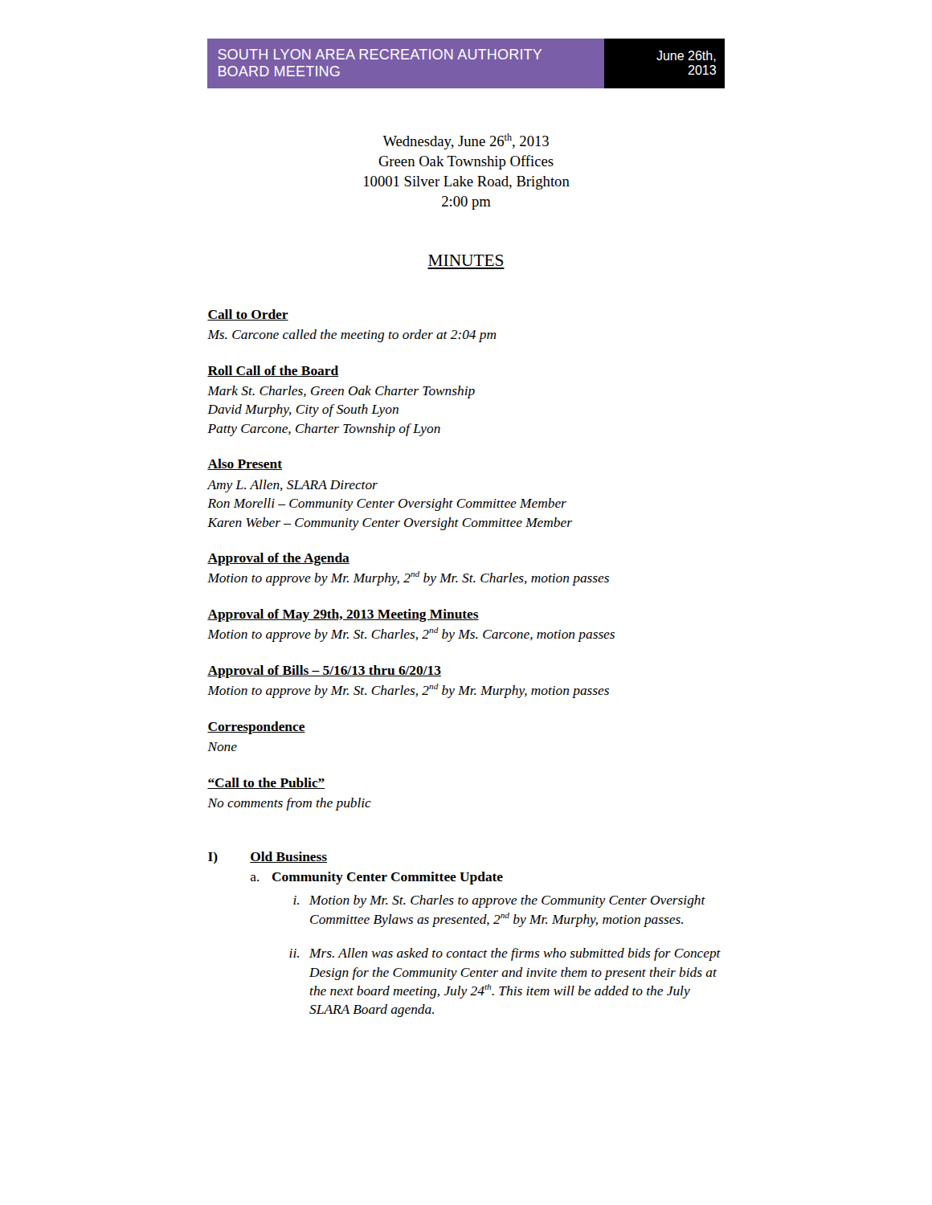South Lyon Area Recreation Authority Board Meeting
June 26th,
2013
Wednesday, June 26th, 2013
Green Oak Township Offices
10001 Silver Lake Road, Brighton
2:00 pm
MINUTES
Call to Order
Ms. Carcone called the meeting to order at 2:04 pm
Roll Call of the Board
Mark St. Charles, Green Oak Charter Township
David Murphy, City of South Lyon
Patty Carcone, Charter Township of Lyon
Also Present
Amy L. Allen, SLARA Director
Ron Morelli – Community Center Oversight Committee Member
Karen Weber – Community Center Oversight Committee Member
Approval of the Agenda
Motion to approve by Mr. Murphy, 2nd by Mr. St. Charles, motion passes
Approval of May 29th, 2013 Meeting Minutes
Motion to approve by Mr. St. Charles, 2nd by Ms. Carcone, motion passes
Approval of Bills – 5/16/13 thru 6/20/13
Motion to approve by Mr. St. Charles, 2nd by Mr. Murphy, motion passes
Correspondence
None
“Call to the Public”
No comments from the public
I)
Old Business
a.
Community Center Committee Update
i.
Motion by Mr. St. Charles to approve the Community Center Oversight Committee Bylaws as presented, 2nd by Mr. Murphy, motion passes.
ii.
Mrs. Allen was asked to contact the firms who submitted bids for Concept Design for the Community Center and invite them to present their bids at the next board meeting, July 24th. This item will be added to the July SLARA Board agenda.